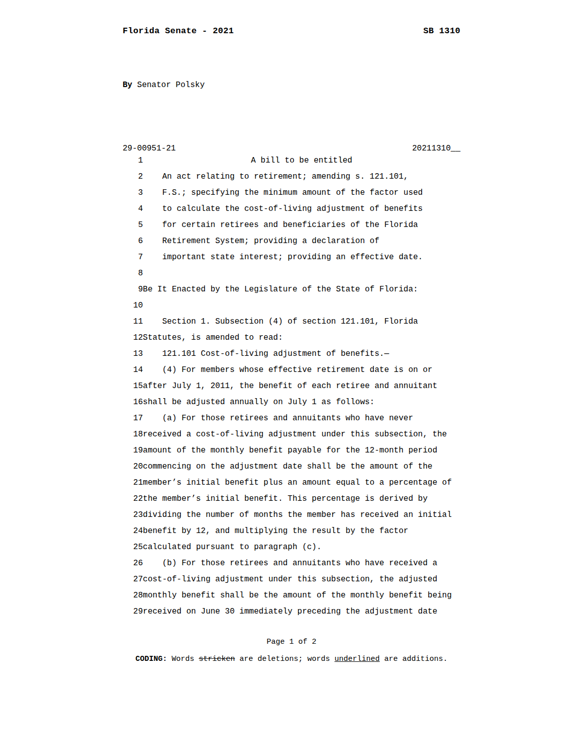Florida Senate - 2021 SB 1310
By Senator Polsky
29-00951-21 20211310__
| 1 | A bill to be entitled |
| 2 | An act relating to retirement; amending s. 121.101, |
| 3 | F.S.; specifying the minimum amount of the factor used |
| 4 | to calculate the cost-of-living adjustment of benefits |
| 5 | for certain retirees and beneficiaries of the Florida |
| 6 | Retirement System; providing a declaration of |
| 7 | important state interest; providing an effective date. |
| 8 | |
| 9 | Be It Enacted by the Legislature of the State of Florida: |
| 10 | |
| 11 | Section 1. Subsection (4) of section 121.101, Florida |
| 12 | Statutes, is amended to read: |
| 13 | 121.101 Cost-of-living adjustment of benefits.— |
| 14 | (4) For members whose effective retirement date is on or |
| 15 | after July 1, 2011, the benefit of each retiree and annuitant |
| 16 | shall be adjusted annually on July 1 as follows: |
| 17 | (a) For those retirees and annuitants who have never |
| 18 | received a cost-of-living adjustment under this subsection, the |
| 19 | amount of the monthly benefit payable for the 12-month period |
| 20 | commencing on the adjustment date shall be the amount of the |
| 21 | member’s initial benefit plus an amount equal to a percentage of |
| 22 | the member’s initial benefit. This percentage is derived by |
| 23 | dividing the number of months the member has received an initial |
| 24 | benefit by 12, and multiplying the result by the factor |
| 25 | calculated pursuant to paragraph (c). |
| 26 | (b) For those retirees and annuitants who have received a |
| 27 | cost-of-living adjustment under this subsection, the adjusted |
| 28 | monthly benefit shall be the amount of the monthly benefit being |
| 29 | received on June 30 immediately preceding the adjustment date |
Page 1 of 2
CODING: Words stricken are deletions; words underlined are additions.